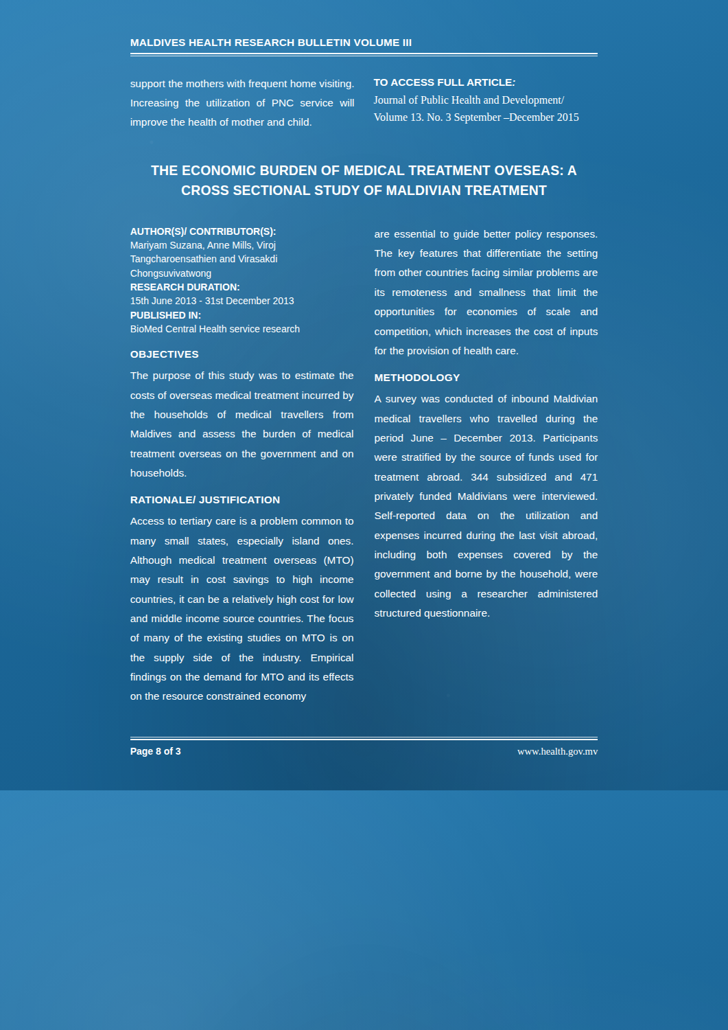MALDIVES HEALTH RESEARCH BULLETIN VOLUME III
support the mothers with frequent home visiting. Increasing the utilization of PNC service will improve the health of mother and child.
TO ACCESS FULL ARTICLE: Journal of Public Health and Development/ Volume 13. No. 3 September –December 2015
THE ECONOMIC BURDEN OF MEDICAL TREATMENT OVESEAS: A CROSS SECTIONAL STUDY OF MALDIVIAN TREATMENT
AUTHOR(S)/ CONTRIBUTOR(S):
Mariyam Suzana, Anne Mills, Viroj Tangcharoensathien and Virasakdi Chongsuvivatwong
RESEARCH DURATION:
15th June 2013 - 31st December 2013
PUBLISHED IN:
BioMed Central Health service research
OBJECTIVES
The purpose of this study was to estimate the costs of overseas medical treatment incurred by the households of medical travellers from Maldives and assess the burden of medical treatment overseas on the government and on households.
RATIONALE/ JUSTIFICATION
Access to tertiary care is a problem common to many small states, especially island ones. Although medical treatment overseas (MTO) may result in cost savings to high income countries, it can be a relatively high cost for low and middle income source countries. The focus of many of the existing studies on MTO is on the supply side of the industry. Empirical findings on the demand for MTO and its effects on the resource constrained economy
are essential to guide better policy responses. The key features that differentiate the setting from other countries facing similar problems are its remoteness and smallness that limit the opportunities for economies of scale and competition, which increases the cost of inputs for the provision of health care.
METHODOLOGY
A survey was conducted of inbound Maldivian medical travellers who travelled during the period June – December 2013. Participants were stratified by the source of funds used for treatment abroad. 344 subsidized and 471 privately funded Maldivians were interviewed. Self-reported data on the utilization and expenses incurred during the last visit abroad, including both expenses covered by the government and borne by the household, were collected using a researcher administered structured questionnaire.
Page 8 of 3 www.health.gov.mv